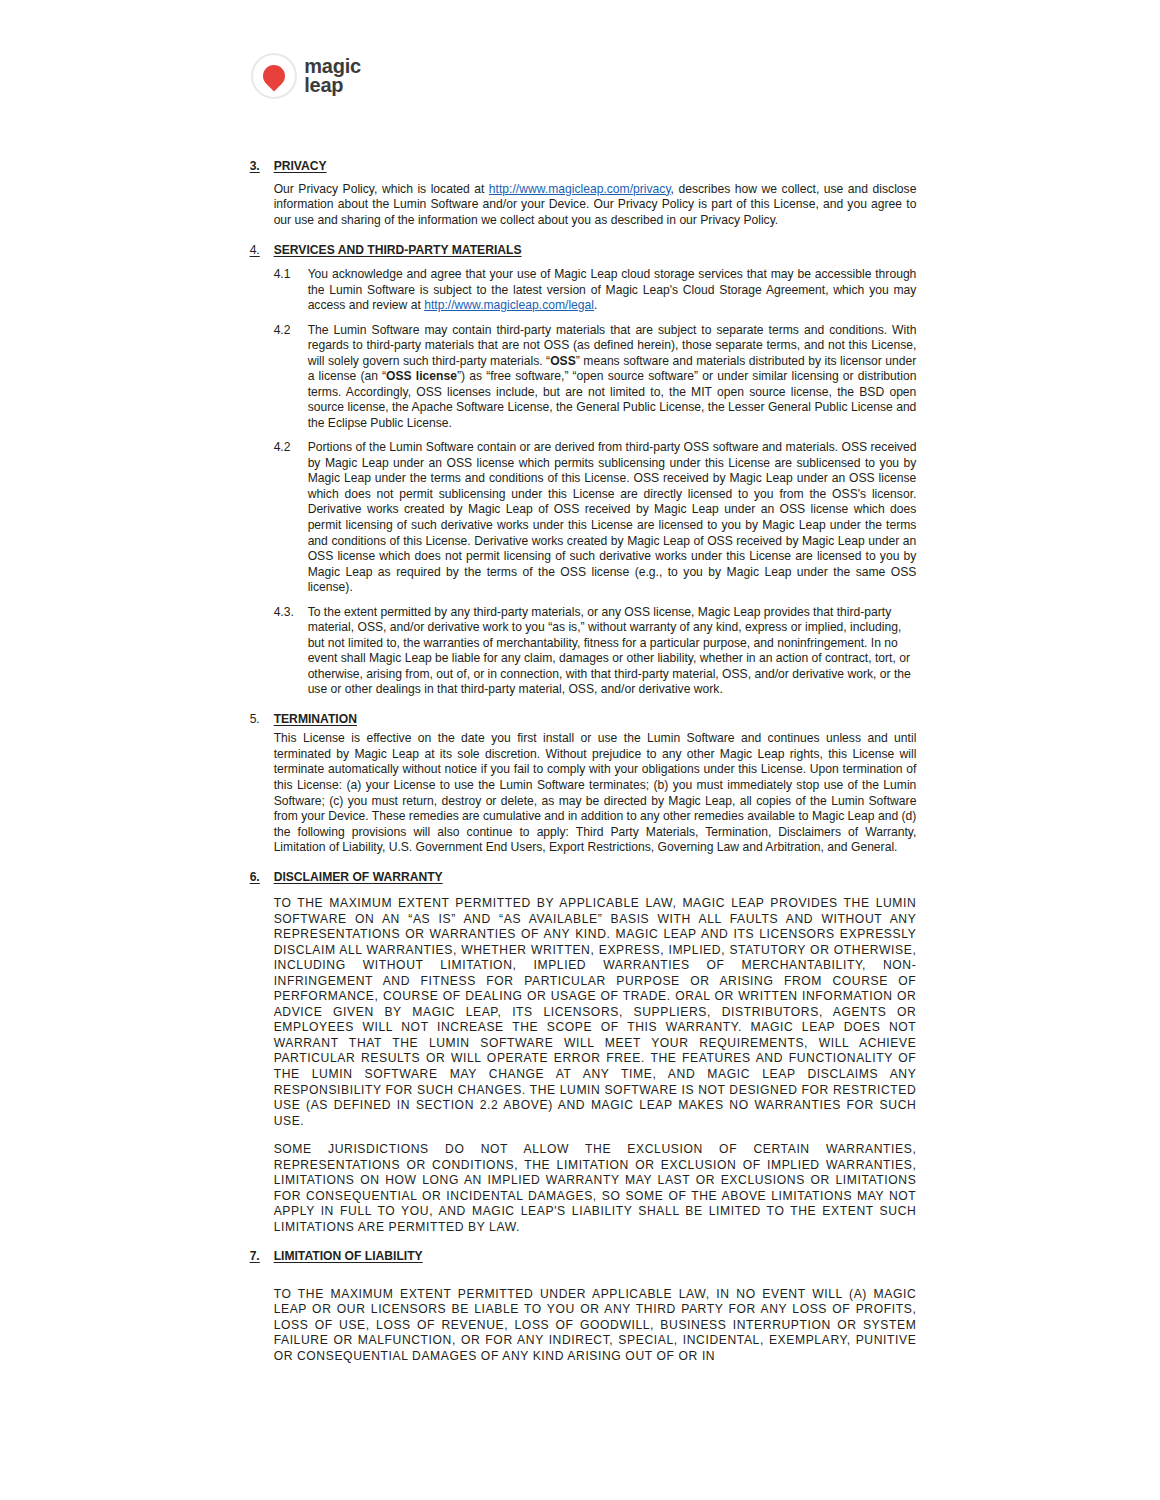magic
leap
3.
PRIVACY
Our Privacy Policy, which is located at http://www.magicleap.com/privacy, describes how we collect, use and disclose information about the Lumin Software and/or your Device. Our Privacy Policy is part of this License, and you agree to our use and sharing of the information we collect about you as described in our Privacy Policy.
4.
SERVICES AND THIRD-PARTY MATERIALS
4.1
You acknowledge and agree that your use of Magic Leap cloud storage services that may be accessible through the Lumin Software is subject to the latest version of Magic Leap's Cloud Storage Agreement, which you may access and review at http://www.magicleap.com/legal.
4.2
The Lumin Software may contain third-party materials that are subject to separate terms and conditions. With regards to third-party materials that are not OSS (as defined herein), those separate terms, and not this License, will solely govern such third-party materials. “OSS” means software and materials distributed by its licensor under a license (an “OSS license”) as “free software,” “open source software” or under similar licensing or distribution terms. Accordingly, OSS licenses include, but are not limited to, the MIT open source license, the BSD open source license, the Apache Software License, the General Public License, the Lesser General Public License and the Eclipse Public License.
4.2
Portions of the Lumin Software contain or are derived from third-party OSS software and materials. OSS received by Magic Leap under an OSS license which permits sublicensing under this License are sublicensed to you by Magic Leap under the terms and conditions of this License. OSS received by Magic Leap under an OSS license which does not permit sublicensing under this License are directly licensed to you from the OSS's licensor. Derivative works created by Magic Leap of OSS received by Magic Leap under an OSS license which does permit licensing of such derivative works under this License are licensed to you by Magic Leap under the terms and conditions of this License. Derivative works created by Magic Leap of OSS received by Magic Leap under an OSS license which does not permit licensing of such derivative works under this License are licensed to you by Magic Leap as required by the terms of the OSS license (e.g., to you by Magic Leap under the same OSS license).
4.3.
To the extent permitted by any third-party materials, or any OSS license, Magic Leap provides that third-party material, OSS, and/or derivative work to you “as is,” without warranty of any kind, express or implied, including, but not limited to, the warranties of merchantability, fitness for a particular purpose, and noninfringement. In no event shall Magic Leap be liable for any claim, damages or other liability, whether in an action of contract, tort, or otherwise, arising from, out of, or in connection, with that third-party material, OSS, and/or derivative work, or the use or other dealings in that third-party material, OSS, and/or derivative work.
5.
TERMINATION
This License is effective on the date you first install or use the Lumin Software and continues unless and until terminated by Magic Leap at its sole discretion. Without prejudice to any other Magic Leap rights, this License will terminate automatically without notice if you fail to comply with your obligations under this License. Upon termination of this License: (a) your License to use the Lumin Software terminates; (b) you must immediately stop use of the Lumin Software; (c) you must return, destroy or delete, as may be directed by Magic Leap, all copies of the Lumin Software from your Device. These remedies are cumulative and in addition to any other remedies available to Magic Leap and (d) the following provisions will also continue to apply: Third Party Materials, Termination, Disclaimers of Warranty, Limitation of Liability, U.S. Government End Users, Export Restrictions, Governing Law and Arbitration, and General.
6.
DISCLAIMER OF WARRANTY
TO THE MAXIMUM EXTENT PERMITTED BY APPLICABLE LAW, MAGIC LEAP PROVIDES THE LUMIN SOFTWARE ON AN “AS IS” AND “AS AVAILABLE” BASIS WITH ALL FAULTS AND WITHOUT ANY REPRESENTATIONS OR WARRANTIES OF ANY KIND. MAGIC LEAP AND ITS LICENSORS EXPRESSLY DISCLAIM ALL WARRANTIES, WHETHER WRITTEN, EXPRESS, IMPLIED, STATUTORY OR OTHERWISE, INCLUDING WITHOUT LIMITATION, IMPLIED WARRANTIES OF MERCHANTABILITY, NON-INFRINGEMENT AND FITNESS FOR PARTICULAR PURPOSE OR ARISING FROM COURSE OF PERFORMANCE, COURSE OF DEALING OR USAGE OF TRADE. ORAL OR WRITTEN INFORMATION OR ADVICE GIVEN BY MAGIC LEAP, ITS LICENSORS, SUPPLIERS, DISTRIBUTORS, AGENTS OR EMPLOYEES WILL NOT INCREASE THE SCOPE OF THIS WARRANTY. MAGIC LEAP DOES NOT WARRANT THAT THE LUMIN SOFTWARE WILL MEET YOUR REQUIREMENTS, WILL ACHIEVE PARTICULAR RESULTS OR WILL OPERATE ERROR FREE. THE FEATURES AND FUNCTIONALITY OF THE LUMIN SOFTWARE MAY CHANGE AT ANY TIME, AND MAGIC LEAP DISCLAIMS ANY RESPONSIBILITY FOR SUCH CHANGES. THE LUMIN SOFTWARE IS NOT DESIGNED FOR RESTRICTED USE (AS DEFINED IN SECTION 2.2 ABOVE) AND MAGIC LEAP MAKES NO WARRANTIES FOR SUCH USE.
SOME JURISDICTIONS DO NOT ALLOW THE EXCLUSION OF CERTAIN WARRANTIES, REPRESENTATIONS OR CONDITIONS, THE LIMITATION OR EXCLUSION OF IMPLIED WARRANTIES, LIMITATIONS ON HOW LONG AN IMPLIED WARRANTY MAY LAST OR EXCLUSIONS OR LIMITATIONS FOR CONSEQUENTIAL OR INCIDENTAL DAMAGES, SO SOME OF THE ABOVE LIMITATIONS MAY NOT APPLY IN FULL TO YOU, AND MAGIC LEAP'S LIABILITY SHALL BE LIMITED TO THE EXTENT SUCH LIMITATIONS ARE PERMITTED BY LAW.
7.
LIMITATION OF LIABILITY
TO THE MAXIMUM EXTENT PERMITTED UNDER APPLICABLE LAW, IN NO EVENT WILL (A) MAGIC LEAP OR OUR LICENSORS BE LIABLE TO YOU OR ANY THIRD PARTY FOR ANY LOSS OF PROFITS, LOSS OF USE, LOSS OF REVENUE, LOSS OF GOODWILL, BUSINESS INTERRUPTION OR SYSTEM FAILURE OR MALFUNCTION, OR FOR ANY INDIRECT, SPECIAL, INCIDENTAL, EXEMPLARY, PUNITIVE OR CONSEQUENTIAL DAMAGES OF ANY KIND ARISING OUT OF OR IN